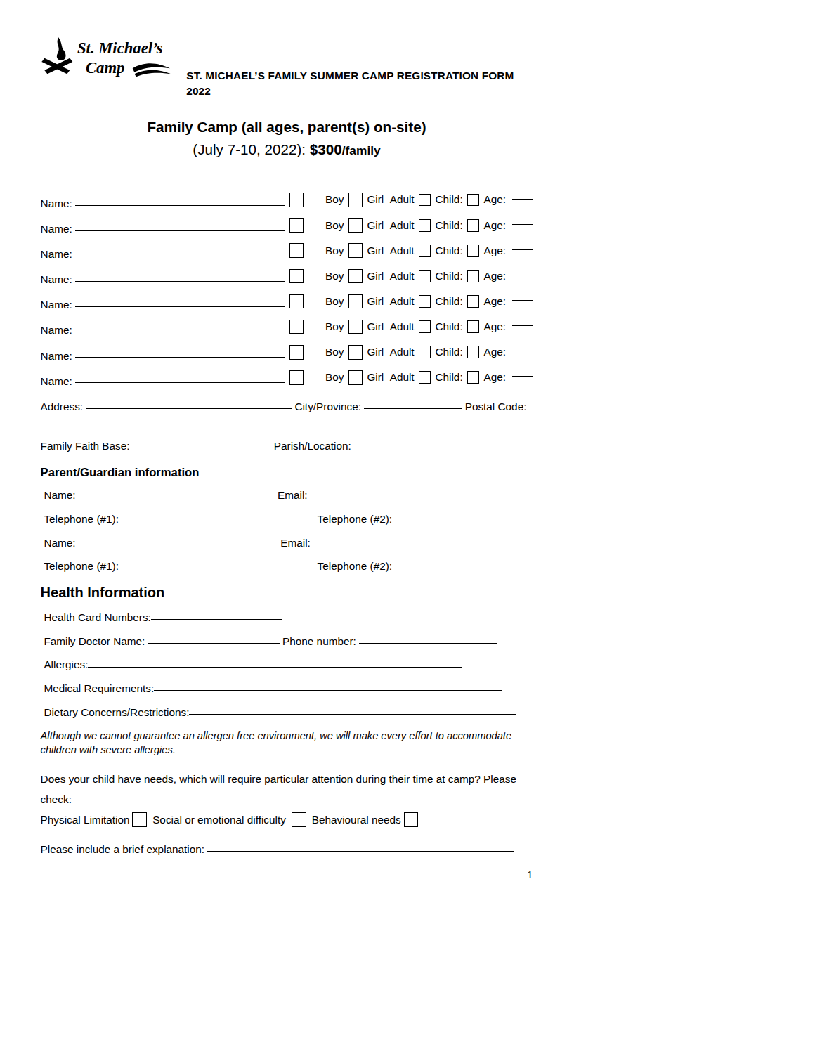St. Michael’s Camp
ST. MICHAEL’S FAMILY SUMMER CAMP REGISTRATION FORM 2022
Family Camp (all ages, parent(s) on-site)
(July 7-10, 2022): $300/family
Name: Boy Girl Adult Child: Age:
Name: Boy Girl Adult Child: Age:
Name: Boy Girl Adult Child: Age:
Name: Boy Girl Adult Child: Age:
Name: Boy Girl Adult Child: Age:
Name: Boy Girl Adult Child: Age:
Name: Boy Girl Adult Child: Age:
Name: Boy Girl Adult Child: Age:
Address: City/Province: Postal Code:
Family Faith Base: Parish/Location:
Parent/Guardian information
Name: Email:
Telephone (#1):
Telephone (#2):
Name: Email:
Telephone (#1):
Telephone (#2):
Health Information
Health Card Numbers:
Family Doctor Name: Phone number:
Allergies:
Medical Requirements:
Dietary Concerns/Restrictions:
Although we cannot guarantee an allergen free environment, we will make every effort to accommodate children with severe allergies.
Does your child have needs, which will require particular attention during their time at camp? Please check:
Physical Limitation Social or emotional difficulty Behavioural needs
Please include a brief explanation:
1